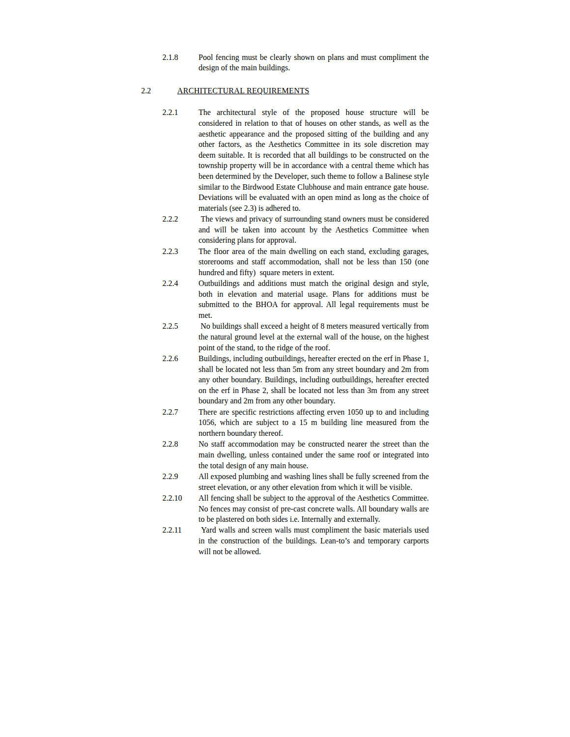2.1.8
Pool fencing must be clearly shown on plans and must compliment the design of the main buildings.
2.2
ARCHITECTURAL REQUIREMENTS
2.2.1
The architectural style of the proposed house structure will be considered in relation to that of houses on other stands, as well as the aesthetic appearance and the proposed sitting of the building and any other factors, as the Aesthetics Committee in its sole discretion may deem suitable. It is recorded that all buildings to be constructed on the township property will be in accordance with a central theme which has been determined by the Developer, such theme to follow a Balinese style similar to the Birdwood Estate Clubhouse and main entrance gate house. Deviations will be evaluated with an open mind as long as the choice of materials (see 2.3) is adhered to.
2.2.2
The views and privacy of surrounding stand owners must be considered and will be taken into account by the Aesthetics Committee when considering plans for approval.
2.2.3
The floor area of the main dwelling on each stand, excluding garages, storerooms and staff accommodation, shall not be less than 150 (one hundred and fifty) square meters in extent.
2.2.4
Outbuildings and additions must match the original design and style, both in elevation and material usage. Plans for additions must be submitted to the BHOA for approval. All legal requirements must be met.
2.2.5
No buildings shall exceed a height of 8 meters measured vertically from the natural ground level at the external wall of the house, on the highest point of the stand, to the ridge of the roof.
2.2.6
Buildings, including outbuildings, hereafter erected on the erf in Phase 1, shall be located not less than 5m from any street boundary and 2m from any other boundary. Buildings, including outbuildings, hereafter erected on the erf in Phase 2, shall be located not less than 3m from any street boundary and 2m from any other boundary.
2.2.7
There are specific restrictions affecting erven 1050 up to and including 1056, which are subject to a 15 m building line measured from the northern boundary thereof.
2.2.8
No staff accommodation may be constructed nearer the street than the main dwelling, unless contained under the same roof or integrated into the total design of any main house.
2.2.9
All exposed plumbing and washing lines shall be fully screened from the street elevation, or any other elevation from which it will be visible.
2.2.10
All fencing shall be subject to the approval of the Aesthetics Committee. No fences may consist of pre-cast concrete walls. All boundary walls are to be plastered on both sides i.e. Internally and externally.
2.2.11
Yard walls and screen walls must compliment the basic materials used in the construction of the buildings. Lean-to’s and temporary carports will not be allowed.